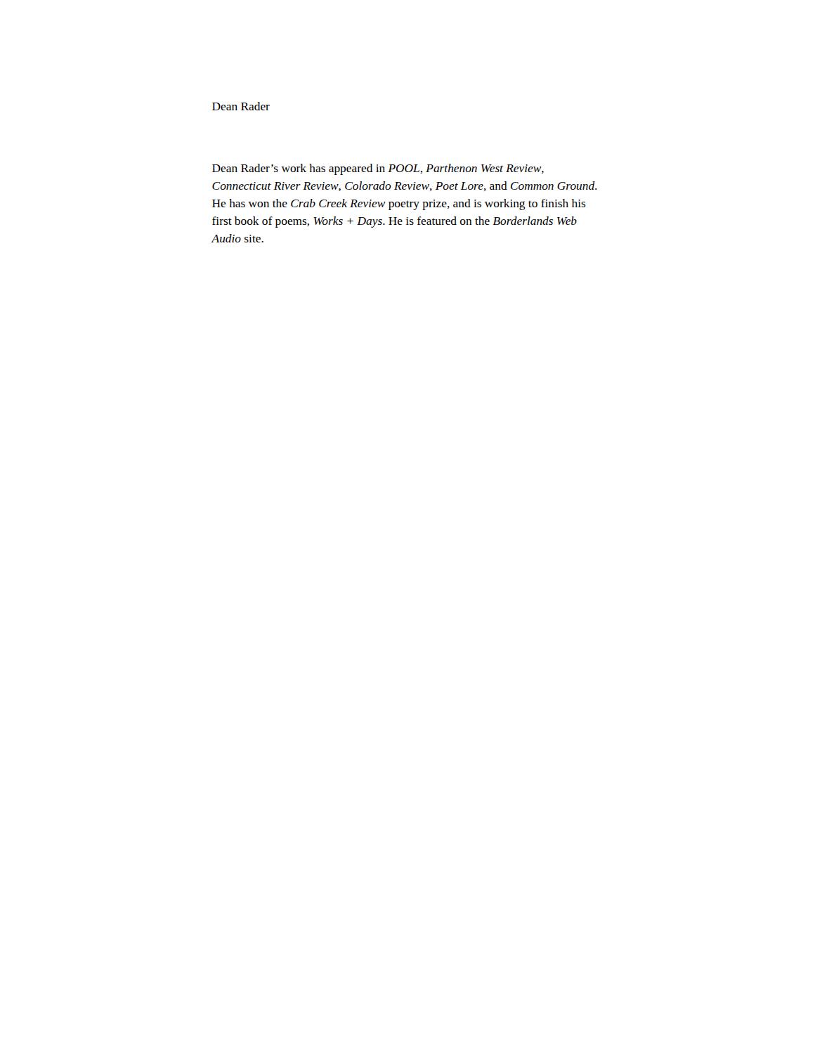Dean Rader
Dean Rader’s work has appeared in POOL, Parthenon West Review, Connecticut River Review, Colorado Review, Poet Lore, and Common Ground. He has won the Crab Creek Review poetry prize, and is working to finish his first book of poems, Works + Days. He is featured on the Borderlands Web Audio site.